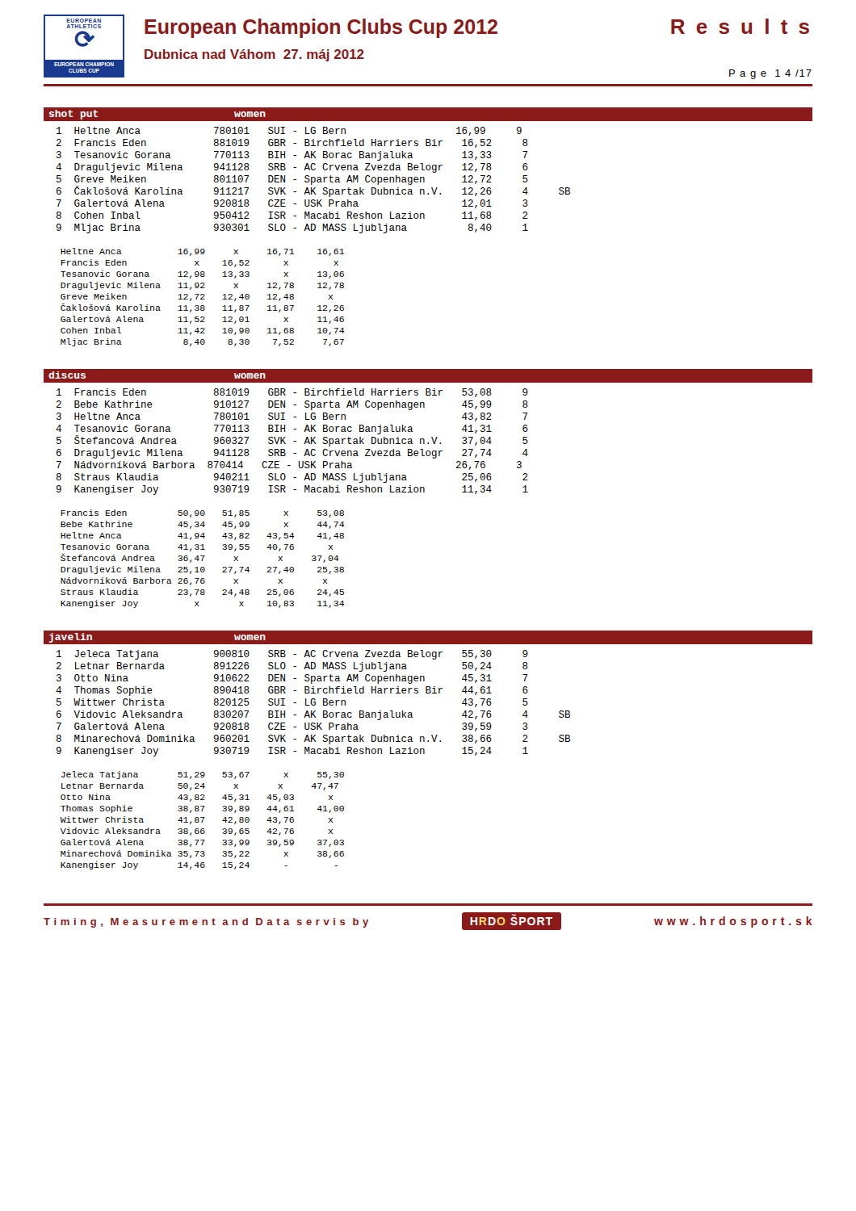EUROPEAN
ATHLETICS
⟳
EUROPEAN CHAMPION
CLUBS CUP
European Champion Clubs Cup 2012
Dubnica nad Váhom 27. máj 2012
R e s u l t s
P a g e 1 4 /17
shot put women
  1  Heltne Anca            780101   SUI - LG Bern                  16,99     9
  2  Francis Eden           881019   GBR - Birchfield Harriers Bir   16,52     8
  3  Tesanovic Gorana       770113   BIH - AK Borac Banjaluka        13,33     7
  4  Draguljevic Milena     941128   SRB - AC Crvena Zvezda Belogr   12,78     6
  5  Greve Meiken           801107   DEN - Sparta AM Copenhagen      12,72     5
  6  Čaklošová Karolína     911217   SVK - AK Spartak Dubnica n.V.   12,26     4     SB
  7  Galertová Alena        920818   CZE - USK Praha                 12,01     3
  8  Cohen Inbal            950412   ISR - Macabi Reshon Lazion      11,68     2
  9  Mljac Brina            930301   SLO - AD MASS Ljubljana          8,40     1
   Heltne Anca          16,99     x     16,71    16,61
   Francis Eden            x    16,52      x        x
   Tesanovic Gorana     12,98   13,33      x     13,06
   Draguljevic Milena   11,92     x     12,78    12,78
   Greve Meiken         12,72   12,40   12,48      x
   Čaklošová Karolína   11,38   11,87   11,87    12,26
   Galertová Alena      11,52   12,01      x     11,46
   Cohen Inbal          11,42   10,90   11,68    10,74
   Mljac Brina           8,40    8,30    7,52     7,67
discus women
  1  Francis Eden           881019   GBR - Birchfield Harriers Bir   53,08     9
  2  Bebe Kathrine          910127   DEN - Sparta AM Copenhagen      45,99     8
  3  Heltne Anca            780101   SUI - LG Bern                   43,82     7
  4  Tesanovic Gorana       770113   BIH - AK Borac Banjaluka        41,31     6
  5  Štefancová Andrea      960327   SVK - AK Spartak Dubnica n.V.   37,04     5
  6  Draguljevic Milena     941128   SRB - AC Crvena Zvezda Belogr   27,74     4
  7  Nádvorníková Barbora  870414   CZE - USK Praha                 26,76     3
  8  Straus Klaudia         940211   SLO - AD MASS Ljubljana         25,06     2
  9  Kanengiser Joy         930719   ISR - Macabi Reshon Lazion      11,34     1
   Francis Eden         50,90   51,85      x     53,08
   Bebe Kathrine        45,34   45,99      x     44,74
   Heltne Anca          41,94   43,82   43,54    41,48
   Tesanovic Gorana     41,31   39,55   40,76      x
   Štefancová Andrea    36,47     x       x     37,04
   Draguljevic Milena   25,10   27,74   27,40    25,38
   Nádvorníková Barbora 26,76     x       x       x
   Straus Klaudia       23,78   24,48   25,06    24,45
   Kanengiser Joy          x       x    10,83    11,34
javelin women
  1  Jeleca Tatjana         900810   SRB - AC Crvena Zvezda Belogr   55,30     9
  2  Letnar Bernarda        891226   SLO - AD MASS Ljubljana         50,24     8
  3  Otto Nina              910622   DEN - Sparta AM Copenhagen      45,31     7
  4  Thomas Sophie          890418   GBR - Birchfield Harriers Bir   44,61     6
  5  Wittwer Christa        820125   SUI - LG Bern                   43,76     5
  6  Vidovic Aleksandra     830207   BIH - AK Borac Banjaluka        42,76     4     SB
  7  Galertová Alena        920818   CZE - USK Praha                 39,59     3
  8  Minarechová Dominika   960201   SVK - AK Spartak Dubnica n.V.   38,66     2     SB
  9  Kanengiser Joy         930719   ISR - Macabi Reshon Lazion      15,24     1
   Jeleca Tatjana       51,29   53,67      x     55,30
   Letnar Bernarda      50,24     x       x     47,47
   Otto Nina            43,82   45,31   45,03      x
   Thomas Sophie        38,87   39,89   44,61    41,00
   Wittwer Christa      41,87   42,80   43,76      x
   Vidovic Aleksandra   38,66   39,65   42,76      x
   Galertová Alena      38,77   33,99   39,59    37,03
   Minarechová Dominika 35,73   35,22      x     38,66
   Kanengiser Joy       14,46   15,24      -        -
T i m i n g , M e a s u r e m e n t a n d D a t a s e r v i s b y
HRDO ŠPORT
w w w . h r d o s p o r t . s k